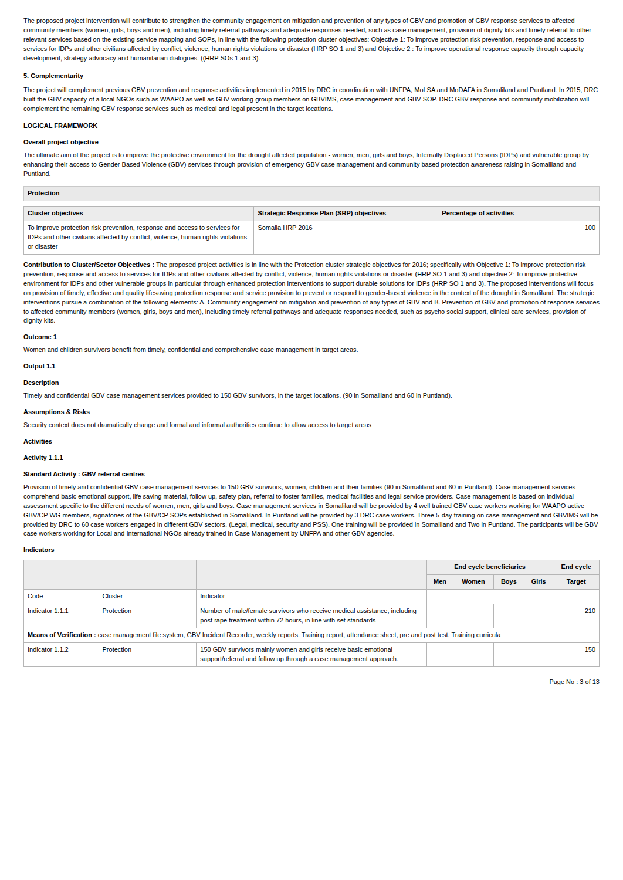The proposed project intervention will contribute to strengthen the community engagement on mitigation and prevention of any types of GBV and promotion of GBV response services to affected community members (women, girls, boys and men), including timely referral pathways and adequate responses needed, such as case management, provision of dignity kits and timely referral to other relevant services based on the existing service mapping and SOPs, in line with the following protection cluster objectives: Objective 1: To improve protection risk prevention, response and access to services for IDPs and other civilians affected by conflict, violence, human rights violations or disaster (HRP SO 1 and 3) and Objective 2 : To improve operational response capacity through capacity development, strategy advocacy and humanitarian dialogues. ((HRP SOs 1 and 3).
5. Complementarity
The project will complement previous GBV prevention and response activities implemented in 2015 by DRC in coordination with UNFPA, MoLSA and MoDAFA in Somaliland and Puntland. In 2015, DRC built the GBV capacity of a local NGOs such as WAAPO as well as GBV working group members on GBVIMS, case management and GBV SOP. DRC GBV response and community mobilization will complement the remaining GBV response services such as medical and legal present in the target locations.
LOGICAL FRAMEWORK
Overall project objective
The ultimate aim of the project is to improve the protective environment for the drought affected population - women, men, girls and boys, Internally Displaced Persons (IDPs) and vulnerable group by enhancing their access to Gender Based Violence (GBV) services through provision of emergency GBV case management and community based protection awareness raising in Somaliland and Puntland.
Protection
| Cluster objectives | Strategic Response Plan (SRP) objectives | Percentage of activities |
| --- | --- | --- |
| To improve protection risk prevention, response and access to services for IDPs and other civilians affected by conflict, violence, human rights violations or disaster | Somalia HRP 2016 | 100 |
Contribution to Cluster/Sector Objectives : The proposed project activities is in line with the Protection cluster strategic objectives for 2016; specifically with Objective 1: To improve protection risk prevention, response and access to services for IDPs and other civilians affected by conflict, violence, human rights violations or disaster (HRP SO 1 and 3) and objective 2: To improve protective environment for IDPs and other vulnerable groups in particular through enhanced protection interventions to support durable solutions for IDPs (HRP SO 1 and 3). The proposed interventions will focus on provision of timely, effective and quality lifesaving protection response and service provision to prevent or respond to gender-based violence in the context of the drought in Somaliland. The strategic interventions pursue a combination of the following elements: A. Community engagement on mitigation and prevention of any types of GBV and B. Prevention of GBV and promotion of response services to affected community members (women, girls, boys and men), including timely referral pathways and adequate responses needed, such as psycho social support, clinical care services, provision of dignity kits.
Outcome 1
Women and children survivors benefit from timely, confidential and comprehensive case management in target areas.
Output 1.1
Description
Timely and confidential GBV case management services provided to 150 GBV survivors, in the target locations. (90 in Somaliland and 60 in Puntland).
Assumptions & Risks
Security context does not dramatically change and formal and informal authorities continue to allow access to target areas
Activities
Activity 1.1.1
Standard Activity : GBV referral centres
Provision of timely and confidential GBV case management services to 150 GBV survivors, women, children and their families (90 in Somaliland and 60 in Puntland). Case management services comprehend basic emotional support, life saving material, follow up, safety plan, referral to foster families, medical facilities and legal service providers. Case management is based on individual assessment specific to the different needs of women, men, girls and boys. Case management services in Somaliland will be provided by 4 well trained GBV case workers working for WAAPO active GBV/CP WG members, signatories of the GBV/CP SOPs established in Somaliland. In Puntland will be provided by 3 DRC case workers. Three 5-day training on case management and GBVIMS will be provided by DRC to 60 case workers engaged in different GBV sectors. (Legal, medical, security and PSS). One training will be provided in Somaliland and Two in Puntland. The participants will be GBV case workers working for Local and International NGOs already trained in Case Management by UNFPA and other GBV agencies.
Indicators
| | | | End cycle beneficiaries | End cycle |
| --- | --- | --- | --- | --- |
| Men | Women | Boys | Girls | Target |
| Code | Cluster | Indicator | |
| Indicator 1.1.1 | Protection | Number of male/female survivors who receive medical assistance, including post rape treatment within 72 hours, in line with set standards | | | | | 210 |
| Means of Verification : case management file system, GBV Incident Recorder, weekly reports. Training report, attendance sheet, pre and post test. Training curricula |
| Indicator 1.1.2 | Protection | 150 GBV survivors mainly women and girls receive basic emotional support/referral and follow up through a case management approach. | | | | | 150 |
Page No : 3 of 13